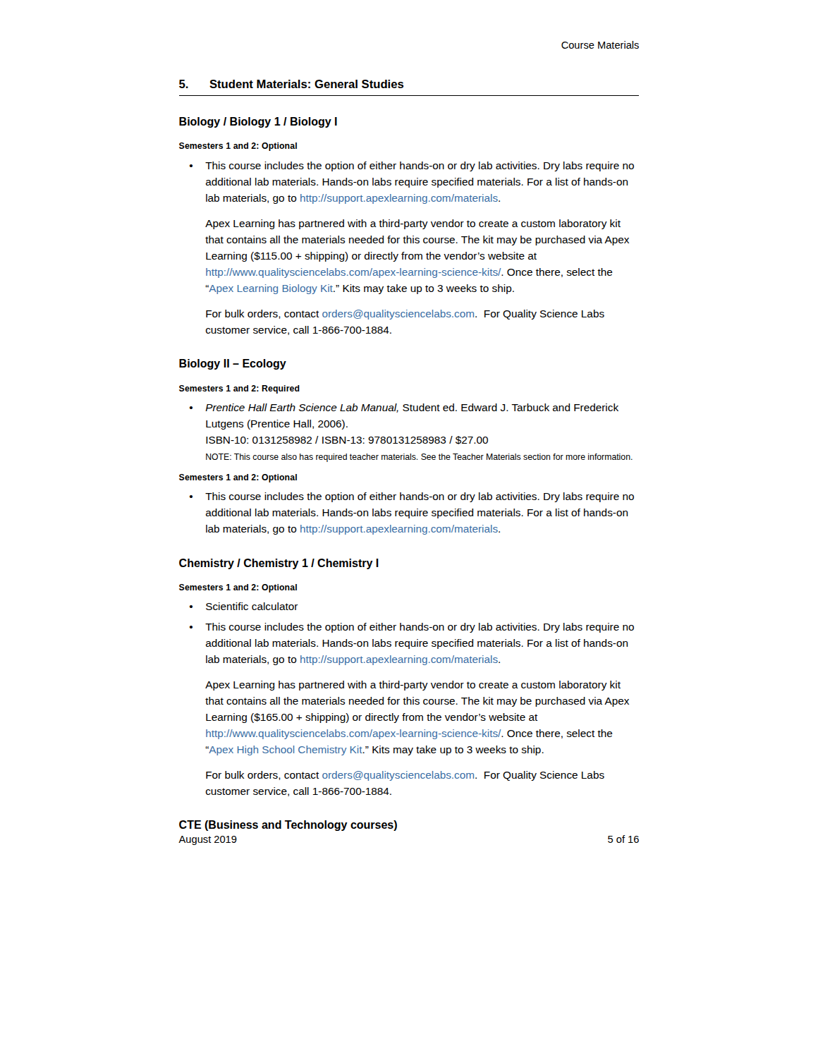Course Materials
5. Student Materials: General Studies
Biology / Biology 1 / Biology I
Semesters 1 and 2: Optional
This course includes the option of either hands-on or dry lab activities. Dry labs require no additional lab materials. Hands-on labs require specified materials. For a list of hands-on lab materials, go to http://support.apexlearning.com/materials.
Apex Learning has partnered with a third-party vendor to create a custom laboratory kit that contains all the materials needed for this course. The kit may be purchased via Apex Learning ($115.00 + shipping) or directly from the vendor’s website at http://www.qualitysciencelabs.com/apex-learning-science-kits/. Once there, select the “Apex Learning Biology Kit.” Kits may take up to 3 weeks to ship.
For bulk orders, contact orders@qualitysciencelabs.com. For Quality Science Labs customer service, call 1-866-700-1884.
Biology II – Ecology
Semesters 1 and 2: Required
Prentice Hall Earth Science Lab Manual, Student ed. Edward J. Tarbuck and Frederick Lutgens (Prentice Hall, 2006).
ISBN-10: 0131258982 / ISBN-13: 9780131258983 / $27.00
NOTE: This course also has required teacher materials. See the Teacher Materials section for more information.
Semesters 1 and 2: Optional
This course includes the option of either hands-on or dry lab activities. Dry labs require no additional lab materials. Hands-on labs require specified materials. For a list of hands-on lab materials, go to http://support.apexlearning.com/materials.
Chemistry / Chemistry 1 / Chemistry I
Semesters 1 and 2: Optional
Scientific calculator
This course includes the option of either hands-on or dry lab activities. Dry labs require no additional lab materials. Hands-on labs require specified materials. For a list of hands-on lab materials, go to http://support.apexlearning.com/materials.
Apex Learning has partnered with a third-party vendor to create a custom laboratory kit that contains all the materials needed for this course. The kit may be purchased via Apex Learning ($165.00 + shipping) or directly from the vendor’s website at http://www.qualitysciencelabs.com/apex-learning-science-kits/. Once there, select the “Apex High School Chemistry Kit.” Kits may take up to 3 weeks to ship.
For bulk orders, contact orders@qualitysciencelabs.com. For Quality Science Labs customer service, call 1-866-700-1884.
CTE (Business and Technology courses)
August 2019 5 of 16